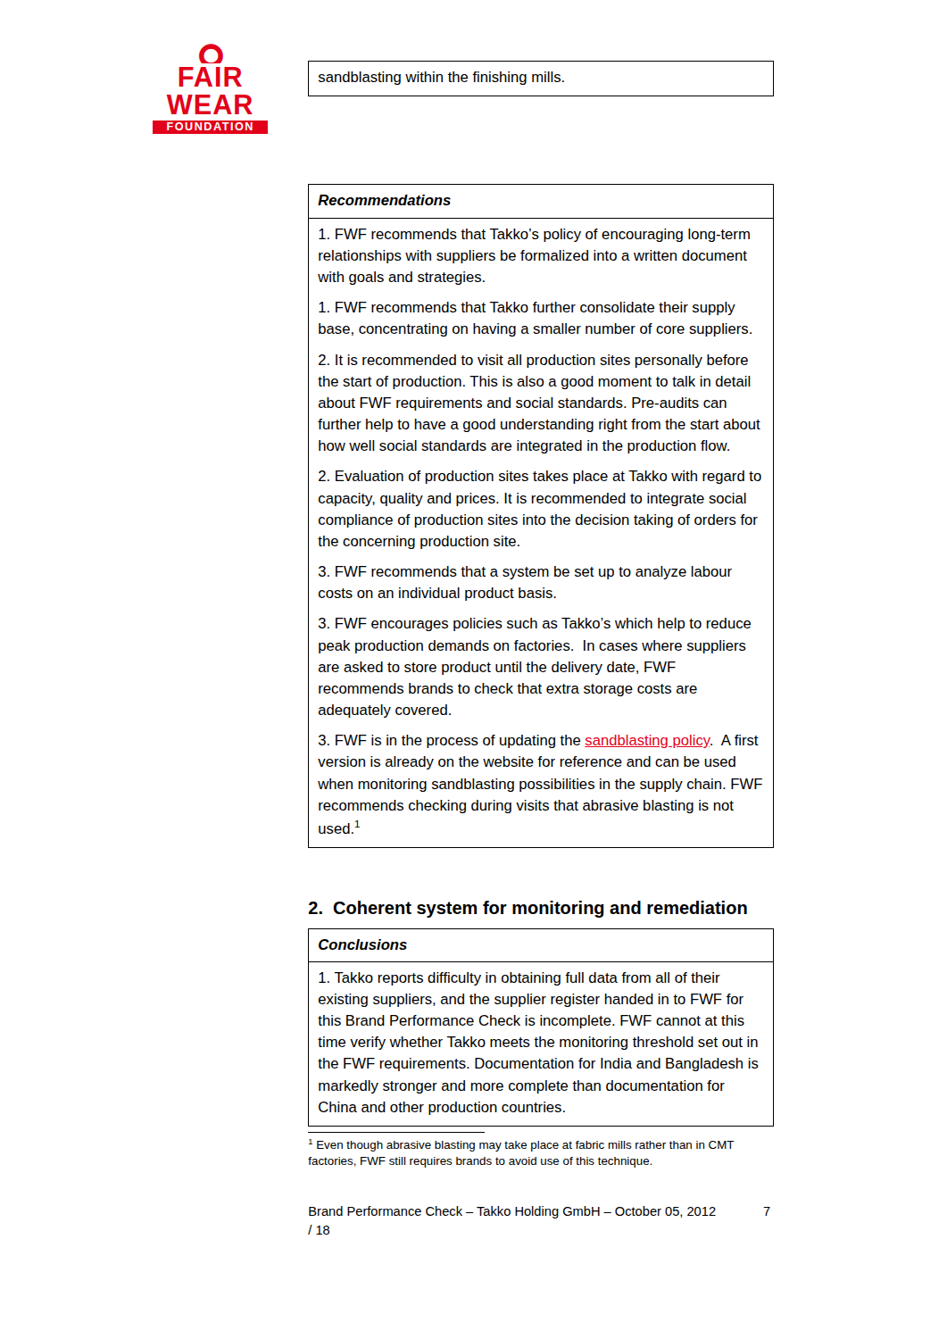⚲ FAIR WEAR FOUNDATION
sandblasting within the finishing mills.
Recommendations
1. FWF recommends that Takko’s policy of encouraging long-term relationships with suppliers be formalized into a written document with goals and strategies.
1. FWF recommends that Takko further consolidate their supply base, concentrating on having a smaller number of core suppliers.
2. It is recommended to visit all production sites personally before the start of production. This is also a good moment to talk in detail about FWF requirements and social standards. Pre-audits can further help to have a good understanding right from the start about how well social standards are integrated in the production flow.
2. Evaluation of production sites takes place at Takko with regard to capacity, quality and prices. It is recommended to integrate social compliance of production sites into the decision taking of orders for the concerning production site.
3. FWF recommends that a system be set up to analyze labour costs on an individual product basis.
3. FWF encourages policies such as Takko’s which help to reduce peak production demands on factories. In cases where suppliers are asked to store product until the delivery date, FWF recommends brands to check that extra storage costs are adequately covered.
3. FWF is in the process of updating the sandblasting policy. A first version is already on the website for reference and can be used when monitoring sandblasting possibilities in the supply chain. FWF recommends checking during visits that abrasive blasting is not used.1
2. Coherent system for monitoring and remediation
Conclusions
1. Takko reports difficulty in obtaining full data from all of their existing suppliers, and the supplier register handed in to FWF for this Brand Performance Check is incomplete. FWF cannot at this time verify whether Takko meets the monitoring threshold set out in the FWF requirements. Documentation for India and Bangladesh is markedly stronger and more complete than documentation for China and other production countries.
1 Even though abrasive blasting may take place at fabric mills rather than in CMT factories, FWF still requires brands to avoid use of this technique.
Brand Performance Check – Takko Holding GmbH – October 05, 20127 / 18